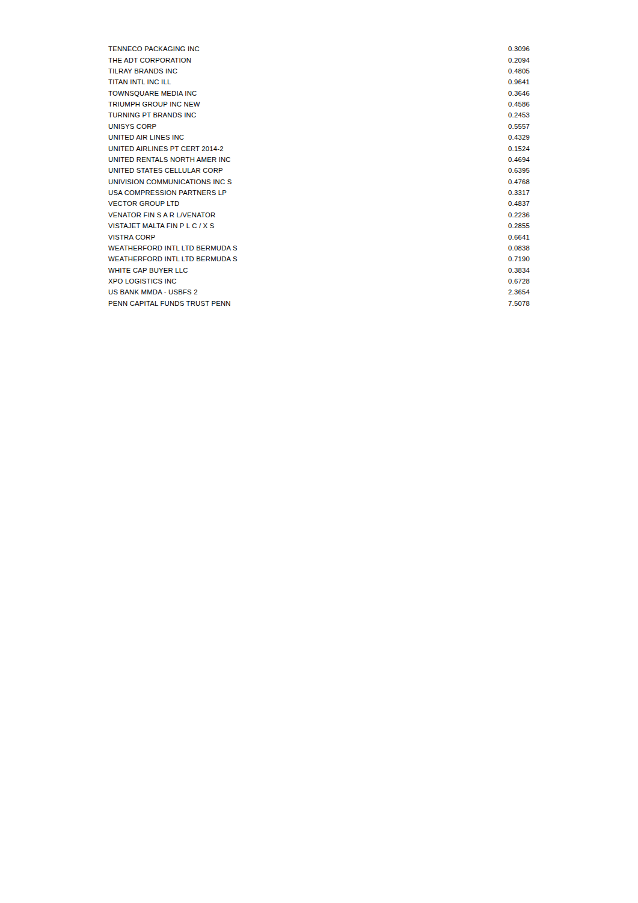| TENNECO PACKAGING INC | 0.3096 |
| THE ADT CORPORATION | 0.2094 |
| TILRAY BRANDS INC | 0.4805 |
| TITAN INTL INC ILL | 0.9641 |
| TOWNSQUARE MEDIA INC | 0.3646 |
| TRIUMPH GROUP INC NEW | 0.4586 |
| TURNING PT BRANDS INC | 0.2453 |
| UNISYS CORP | 0.5557 |
| UNITED AIR LINES INC | 0.4329 |
| UNITED AIRLINES PT CERT 2014-2 | 0.1524 |
| UNITED RENTALS NORTH AMER INC | 0.4694 |
| UNITED STATES CELLULAR CORP | 0.6395 |
| UNIVISION COMMUNICATIONS INC S | 0.4768 |
| USA COMPRESSION PARTNERS LP | 0.3317 |
| VECTOR GROUP LTD | 0.4837 |
| VENATOR FIN S A R L/VENATOR | 0.2236 |
| VISTAJET MALTA FIN P L C / X S | 0.2855 |
| VISTRA CORP | 0.6641 |
| WEATHERFORD INTL LTD BERMUDA S | 0.0838 |
| WEATHERFORD INTL LTD BERMUDA S | 0.7190 |
| WHITE CAP BUYER LLC | 0.3834 |
| XPO LOGISTICS INC | 0.6728 |
| US BANK MMDA - USBFS 2 | 2.3654 |
| PENN CAPITAL FUNDS TRUST PENN | 7.5078 |